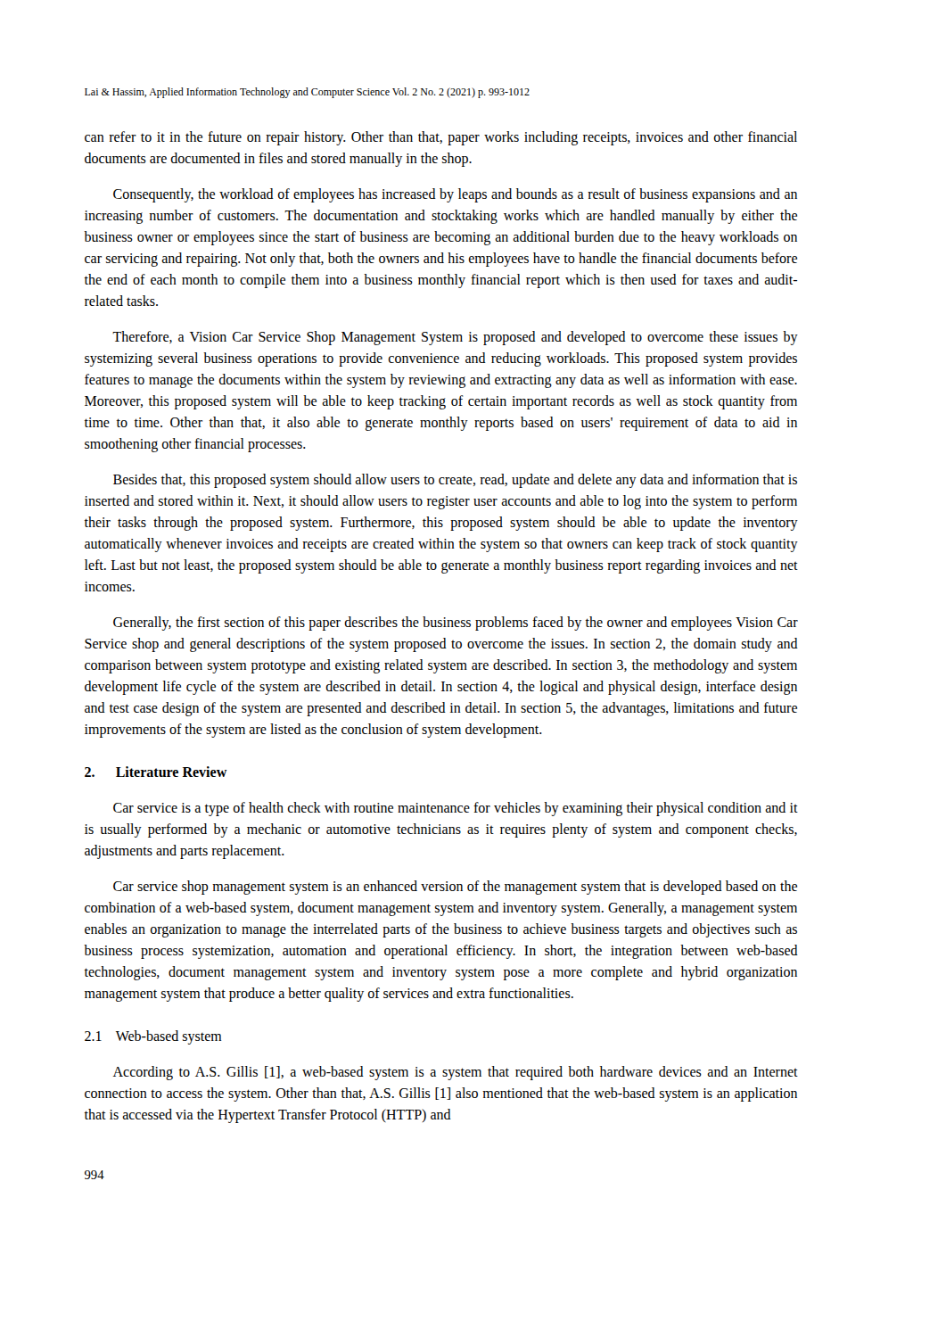Lai & Hassim, Applied Information Technology and Computer Science Vol. 2 No. 2 (2021) p. 993-1012
can refer to it in the future on repair history. Other than that, paper works including receipts, invoices and other financial documents are documented in files and stored manually in the shop.
Consequently, the workload of employees has increased by leaps and bounds as a result of business expansions and an increasing number of customers. The documentation and stocktaking works which are handled manually by either the business owner or employees since the start of business are becoming an additional burden due to the heavy workloads on car servicing and repairing. Not only that, both the owners and his employees have to handle the financial documents before the end of each month to compile them into a business monthly financial report which is then used for taxes and audit-related tasks.
Therefore, a Vision Car Service Shop Management System is proposed and developed to overcome these issues by systemizing several business operations to provide convenience and reducing workloads. This proposed system provides features to manage the documents within the system by reviewing and extracting any data as well as information with ease. Moreover, this proposed system will be able to keep tracking of certain important records as well as stock quantity from time to time. Other than that, it also able to generate monthly reports based on users' requirement of data to aid in smoothening other financial processes.
Besides that, this proposed system should allow users to create, read, update and delete any data and information that is inserted and stored within it. Next, it should allow users to register user accounts and able to log into the system to perform their tasks through the proposed system. Furthermore, this proposed system should be able to update the inventory automatically whenever invoices and receipts are created within the system so that owners can keep track of stock quantity left. Last but not least, the proposed system should be able to generate a monthly business report regarding invoices and net incomes.
Generally, the first section of this paper describes the business problems faced by the owner and employees Vision Car Service shop and general descriptions of the system proposed to overcome the issues. In section 2, the domain study and comparison between system prototype and existing related system are described. In section 3, the methodology and system development life cycle of the system are described in detail. In section 4, the logical and physical design, interface design and test case design of the system are presented and described in detail. In section 5, the advantages, limitations and future improvements of the system are listed as the conclusion of system development.
2. Literature Review
Car service is a type of health check with routine maintenance for vehicles by examining their physical condition and it is usually performed by a mechanic or automotive technicians as it requires plenty of system and component checks, adjustments and parts replacement.
Car service shop management system is an enhanced version of the management system that is developed based on the combination of a web-based system, document management system and inventory system. Generally, a management system enables an organization to manage the interrelated parts of the business to achieve business targets and objectives such as business process systemization, automation and operational efficiency. In short, the integration between web-based technologies, document management system and inventory system pose a more complete and hybrid organization management system that produce a better quality of services and extra functionalities.
2.1 Web-based system
According to A.S. Gillis [1], a web-based system is a system that required both hardware devices and an Internet connection to access the system. Other than that, A.S. Gillis [1] also mentioned that the web-based system is an application that is accessed via the Hypertext Transfer Protocol (HTTP) and
994